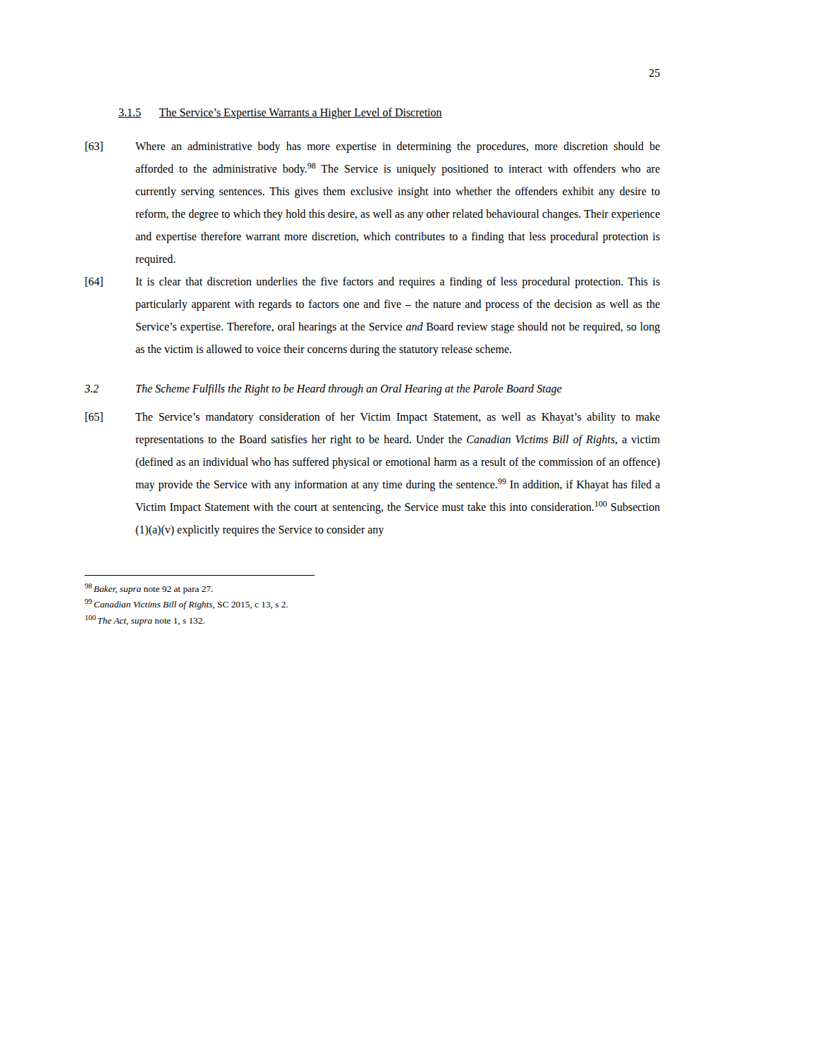25
3.1.5 The Service’s Expertise Warrants a Higher Level of Discretion
[63] Where an administrative body has more expertise in determining the procedures, more discretion should be afforded to the administrative body.98 The Service is uniquely positioned to interact with offenders who are currently serving sentences. This gives them exclusive insight into whether the offenders exhibit any desire to reform, the degree to which they hold this desire, as well as any other related behavioural changes. Their experience and expertise therefore warrant more discretion, which contributes to a finding that less procedural protection is required.
[64] It is clear that discretion underlies the five factors and requires a finding of less procedural protection. This is particularly apparent with regards to factors one and five – the nature and process of the decision as well as the Service’s expertise. Therefore, oral hearings at the Service and Board review stage should not be required, so long as the victim is allowed to voice their concerns during the statutory release scheme.
3.2 The Scheme Fulfills the Right to be Heard through an Oral Hearing at the Parole Board Stage
[65] The Service’s mandatory consideration of her Victim Impact Statement, as well as Khayat’s ability to make representations to the Board satisfies her right to be heard. Under the Canadian Victims Bill of Rights, a victim (defined as an individual who has suffered physical or emotional harm as a result of the commission of an offence) may provide the Service with any information at any time during the sentence.99 In addition, if Khayat has filed a Victim Impact Statement with the court at sentencing, the Service must take this into consideration.100 Subsection (1)(a)(v) explicitly requires the Service to consider any
98 Baker, supra note 92 at para 27.
99 Canadian Victims Bill of Rights, SC 2015, c 13, s 2.
100 The Act, supra note 1, s 132.